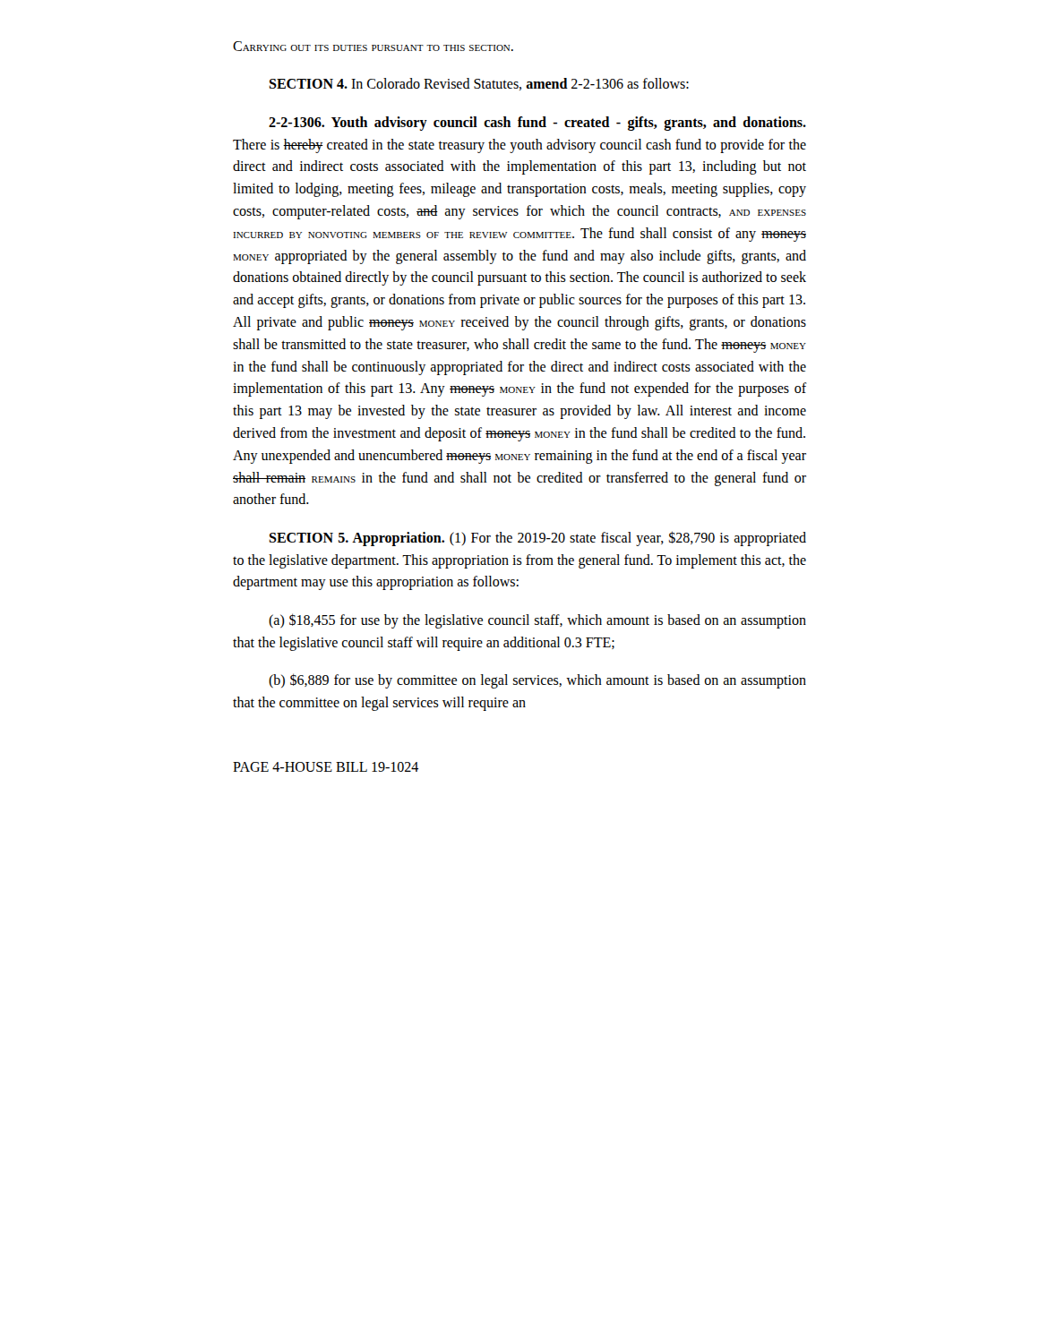Carrying out its duties pursuant to this section.
SECTION 4. In Colorado Revised Statutes, amend 2-2-1306 as follows:
2-2-1306. Youth advisory council cash fund - created - gifts, grants, and donations. There is hereby created in the state treasury the youth advisory council cash fund to provide for the direct and indirect costs associated with the implementation of this part 13, including but not limited to lodging, meeting fees, mileage and transportation costs, meals, meeting supplies, copy costs, computer-related costs, and any services for which the council contracts, and expenses incurred by nonvoting members of the review committee. The fund shall consist of any moneys money appropriated by the general assembly to the fund and may also include gifts, grants, and donations obtained directly by the council pursuant to this section. The council is authorized to seek and accept gifts, grants, or donations from private or public sources for the purposes of this part 13. All private and public moneys money received by the council through gifts, grants, or donations shall be transmitted to the state treasurer, who shall credit the same to the fund. The moneys money in the fund shall be continuously appropriated for the direct and indirect costs associated with the implementation of this part 13. Any moneys money in the fund not expended for the purposes of this part 13 may be invested by the state treasurer as provided by law. All interest and income derived from the investment and deposit of moneys money in the fund shall be credited to the fund. Any unexpended and unencumbered moneys money remaining in the fund at the end of a fiscal year shall remain remains in the fund and shall not be credited or transferred to the general fund or another fund.
SECTION 5. Appropriation. (1) For the 2019-20 state fiscal year, $28,790 is appropriated to the legislative department. This appropriation is from the general fund. To implement this act, the department may use this appropriation as follows:
(a) $18,455 for use by the legislative council staff, which amount is based on an assumption that the legislative council staff will require an additional 0.3 FTE;
(b) $6,889 for use by committee on legal services, which amount is based on an assumption that the committee on legal services will require an
PAGE 4-HOUSE BILL 19-1024